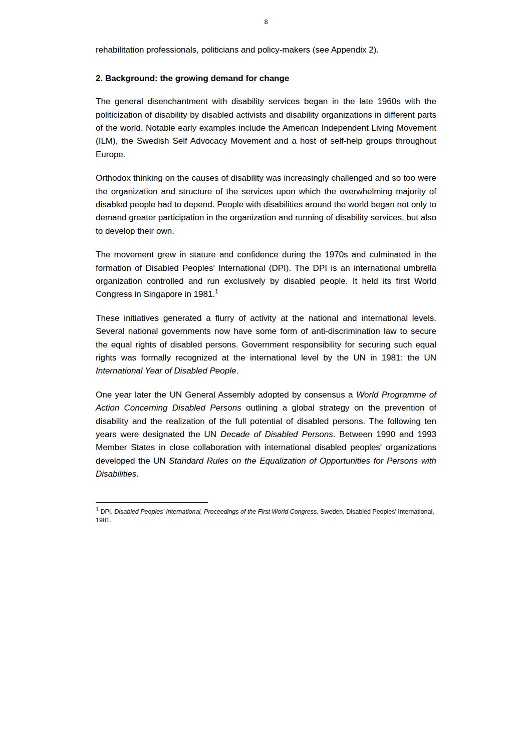8
rehabilitation professionals, politicians and policy-makers (see Appendix 2).
2. Background: the growing demand for change
The general disenchantment with disability services began in the late 1960s with the politicization of disability by disabled activists and disability organizations in different parts of the world. Notable early examples include the American Independent Living Movement (ILM), the Swedish Self Advocacy Movement and a host of self-help groups throughout Europe.
Orthodox thinking on the causes of disability was increasingly challenged and so too were the organization and structure of the services upon which the overwhelming majority of disabled people had to depend. People with disabilities around the world began not only to demand greater participation in the organization and running of disability services, but also to develop their own.
The movement grew in stature and confidence during the 1970s and culminated in the formation of Disabled Peoples' International (DPI). The DPI is an international umbrella organization controlled and run exclusively by disabled people. It held its first World Congress in Singapore in 1981.1
These initiatives generated a flurry of activity at the national and international levels. Several national governments now have some form of anti-discrimination law to secure the equal rights of disabled persons. Government responsibility for securing such equal rights was formally recognized at the international level by the UN in 1981: the UN International Year of Disabled People.
One year later the UN General Assembly adopted by consensus a World Programme of Action Concerning Disabled Persons outlining a global strategy on the prevention of disability and the realization of the full potential of disabled persons. The following ten years were designated the UN Decade of Disabled Persons. Between 1990 and 1993 Member States in close collaboration with international disabled peoples' organizations developed the UN Standard Rules on the Equalization of Opportunities for Persons with Disabilities.
1 DPI. Disabled Peoples' International, Proceedings of the First World Congress, Sweden, Disabled Peoples' International, 1981.